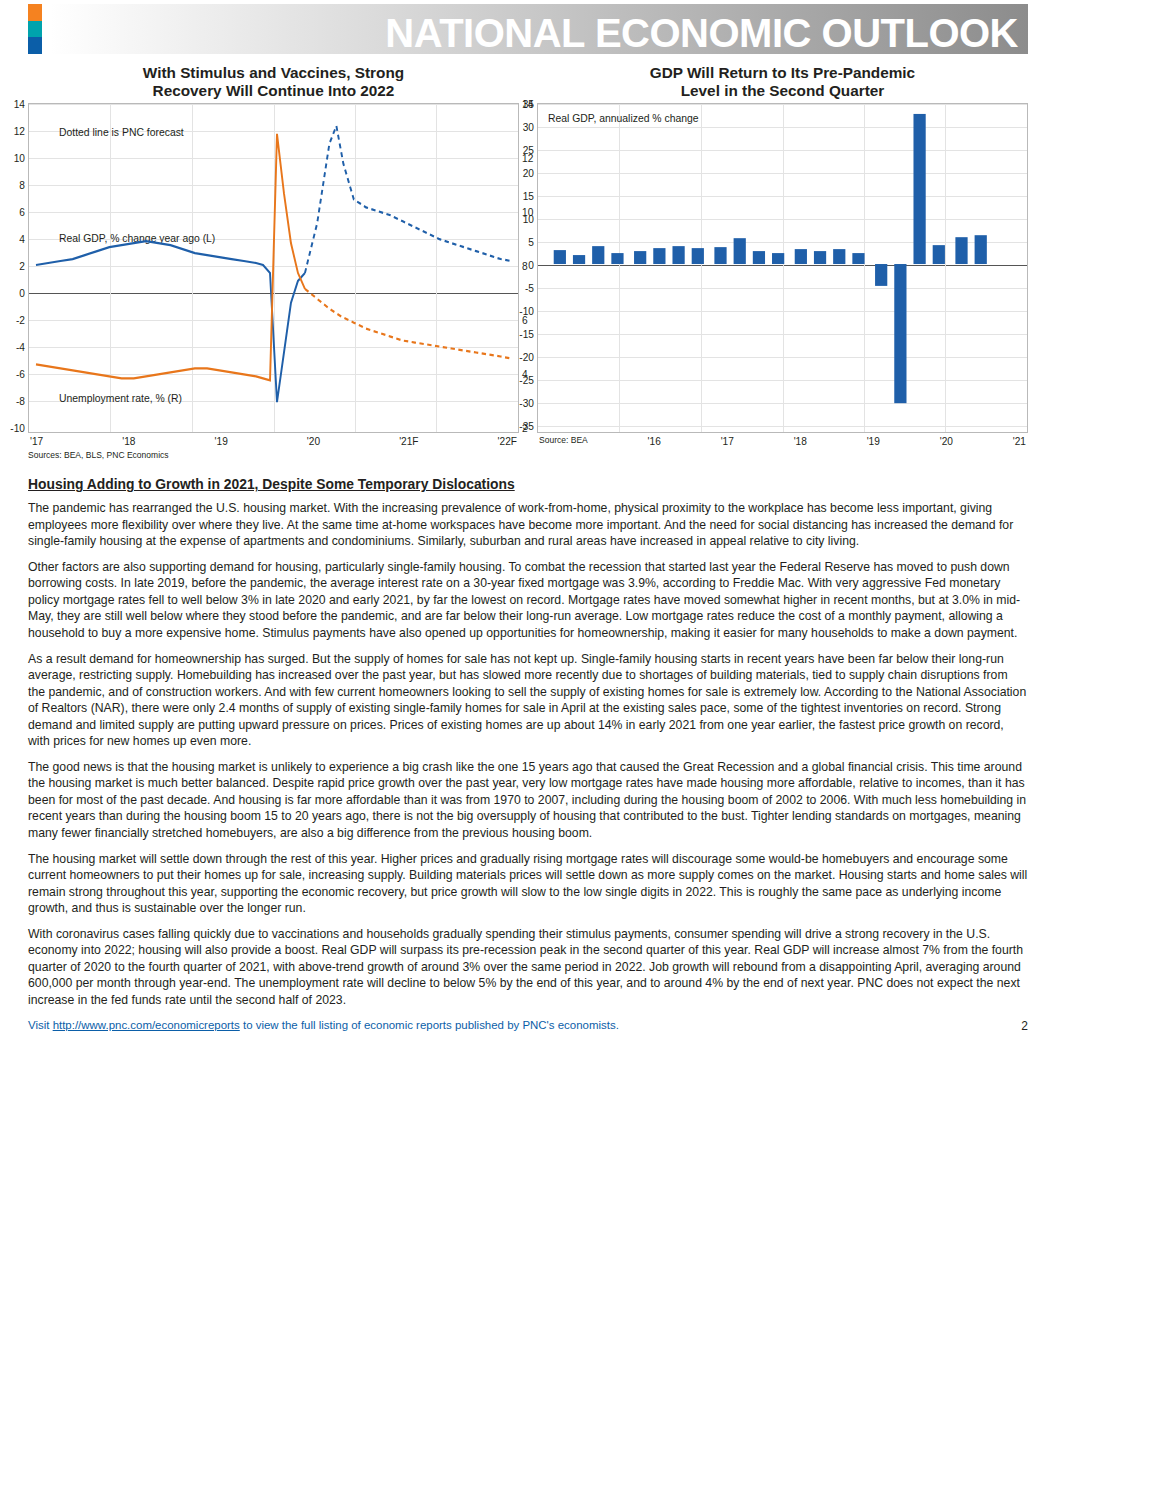National Economic Outlook
With Stimulus and Vaccines, Strong
Recovery Will Continue Into 2022
14
12
10
8
6
4
2
0
-2
-4
-6
-8
-10
14
12
10
8
6
4
2
Dotted line is PNC forecast
Real GDP, % change year ago (L)
Unemployment rate, % (R)
'17'18'19'20'21F'22F
Sources: BEA, BLS, PNC Economics
GDP Will Return to Its Pre-Pandemic
Level in the Second Quarter
35
30
25
20
15
10
5
0
-5
-10
-15
-20
-25
-30
-35
Real GDP, annualized % change
Source: BEA '16'17'18'19'20'21
Housing Adding to Growth in 2021, Despite Some Temporary Dislocations
The pandemic has rearranged the U.S. housing market. With the increasing prevalence of work-from-home, physical proximity to the workplace has become less important, giving employees more flexibility over where they live. At the same time at-home workspaces have become more important. And the need for social distancing has increased the demand for single-family housing at the expense of apartments and condominiums. Similarly, suburban and rural areas have increased in appeal relative to city living.
Other factors are also supporting demand for housing, particularly single-family housing. To combat the recession that started last year the Federal Reserve has moved to push down borrowing costs. In late 2019, before the pandemic, the average interest rate on a 30-year fixed mortgage was 3.9%, according to Freddie Mac. With very aggressive Fed monetary policy mortgage rates fell to well below 3% in late 2020 and early 2021, by far the lowest on record. Mortgage rates have moved somewhat higher in recent months, but at 3.0% in mid-May, they are still well below where they stood before the pandemic, and are far below their long-run average. Low mortgage rates reduce the cost of a monthly payment, allowing a household to buy a more expensive home. Stimulus payments have also opened up opportunities for homeownership, making it easier for many households to make a down payment.
As a result demand for homeownership has surged. But the supply of homes for sale has not kept up. Single-family housing starts in recent years have been far below their long-run average, restricting supply. Homebuilding has increased over the past year, but has slowed more recently due to shortages of building materials, tied to supply chain disruptions from the pandemic, and of construction workers. And with few current homeowners looking to sell the supply of existing homes for sale is extremely low. According to the National Association of Realtors (NAR), there were only 2.4 months of supply of existing single-family homes for sale in April at the existing sales pace, some of the tightest inventories on record. Strong demand and limited supply are putting upward pressure on prices. Prices of existing homes are up about 14% in early 2021 from one year earlier, the fastest price growth on record, with prices for new homes up even more.
The good news is that the housing market is unlikely to experience a big crash like the one 15 years ago that caused the Great Recession and a global financial crisis. This time around the housing market is much better balanced. Despite rapid price growth over the past year, very low mortgage rates have made housing more affordable, relative to incomes, than it has been for most of the past decade. And housing is far more affordable than it was from 1970 to 2007, including during the housing boom of 2002 to 2006. With much less homebuilding in recent years than during the housing boom 15 to 20 years ago, there is not the big oversupply of housing that contributed to the bust. Tighter lending standards on mortgages, meaning many fewer financially stretched homebuyers, are also a big difference from the previous housing boom.
The housing market will settle down through the rest of this year. Higher prices and gradually rising mortgage rates will discourage some would-be homebuyers and encourage some current homeowners to put their homes up for sale, increasing supply. Building materials prices will settle down as more supply comes on the market. Housing starts and home sales will remain strong throughout this year, supporting the economic recovery, but price growth will slow to the low single digits in 2022. This is roughly the same pace as underlying income growth, and thus is sustainable over the longer run.
With coronavirus cases falling quickly due to vaccinations and households gradually spending their stimulus payments, consumer spending will drive a strong recovery in the U.S. economy into 2022; housing will also provide a boost. Real GDP will surpass its pre-recession peak in the second quarter of this year. Real GDP will increase almost 7% from the fourth quarter of 2020 to the fourth quarter of 2021, with above-trend growth of around 3% over the same period in 2022. Job growth will rebound from a disappointing April, averaging around 600,000 per month through year-end. The unemployment rate will decline to below 5% by the end of this year, and to around 4% by the end of next year. PNC does not expect the next increase in the fed funds rate until the second half of 2023.
Visit http://www.pnc.com/economicreports to view the full listing of economic reports published by PNC's economists. 2